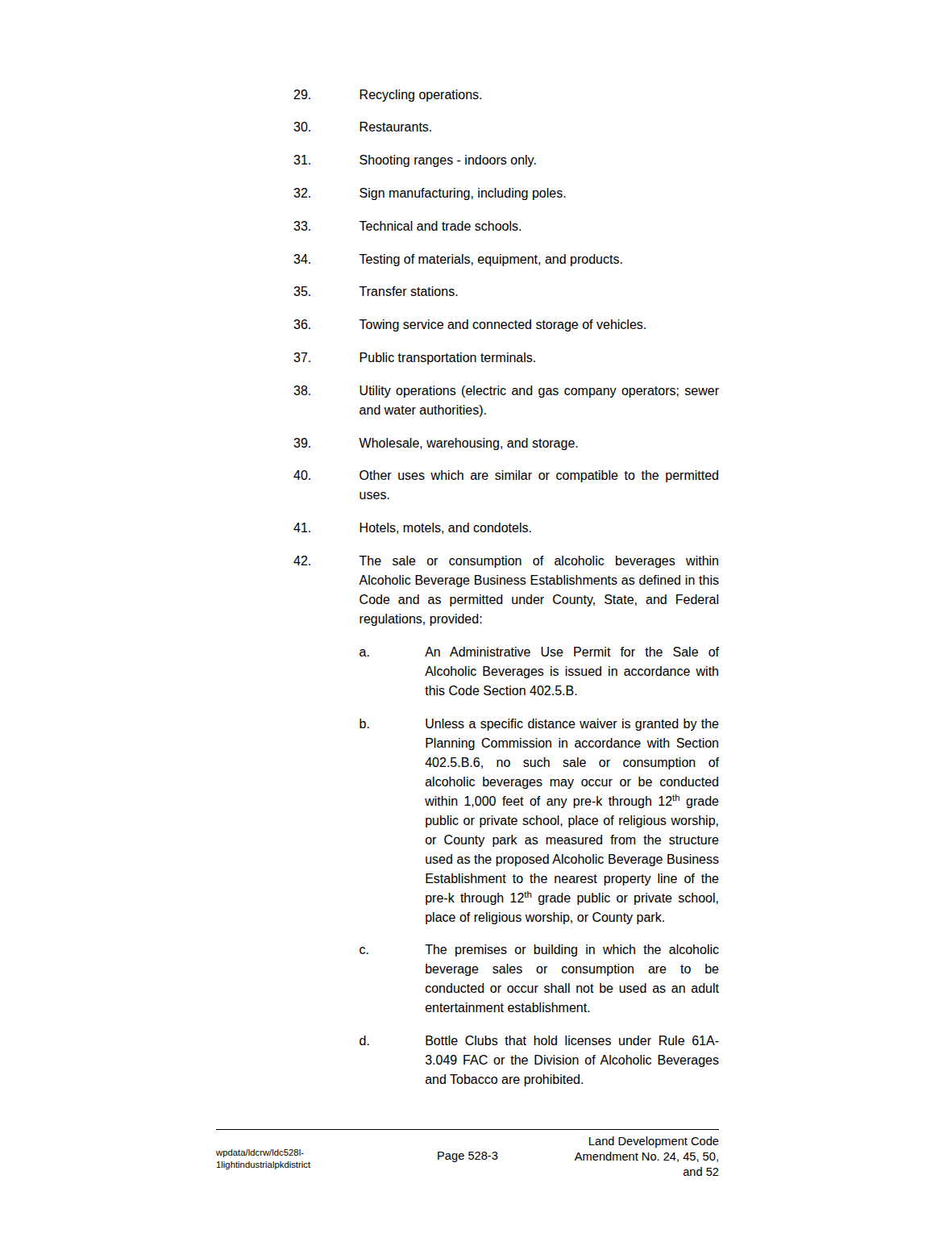29. Recycling operations.
30. Restaurants.
31. Shooting ranges - indoors only.
32. Sign manufacturing, including poles.
33. Technical and trade schools.
34. Testing of materials, equipment, and products.
35. Transfer stations.
36. Towing service and connected storage of vehicles.
37. Public transportation terminals.
38. Utility operations (electric and gas company operators; sewer and water authorities).
39. Wholesale, warehousing, and storage.
40. Other uses which are similar or compatible to the permitted uses.
41. Hotels, motels, and condotels.
42. The sale or consumption of alcoholic beverages within Alcoholic Beverage Business Establishments as defined in this Code and as permitted under County, State, and Federal regulations, provided:
a. An Administrative Use Permit for the Sale of Alcoholic Beverages is issued in accordance with this Code Section 402.5.B.
b. Unless a specific distance waiver is granted by the Planning Commission in accordance with Section 402.5.B.6, no such sale or consumption of alcoholic beverages may occur or be conducted within 1,000 feet of any pre-k through 12th grade public or private school, place of religious worship, or County park as measured from the structure used as the proposed Alcoholic Beverage Business Establishment to the nearest property line of the pre-k through 12th grade public or private school, place of religious worship, or County park.
c. The premises or building in which the alcoholic beverage sales or consumption are to be conducted or occur shall not be used as an adult entertainment establishment.
d. Bottle Clubs that hold licenses under Rule 61A-3.049 FAC or the Division of Alcoholic Beverages and Tobacco are prohibited.
| wpdata/ldcrw/ldc528l-1lightindustrialpkdistrict | Page 528-3 | Land Development Code Amendment No. 24, 45, 50, and 52 |